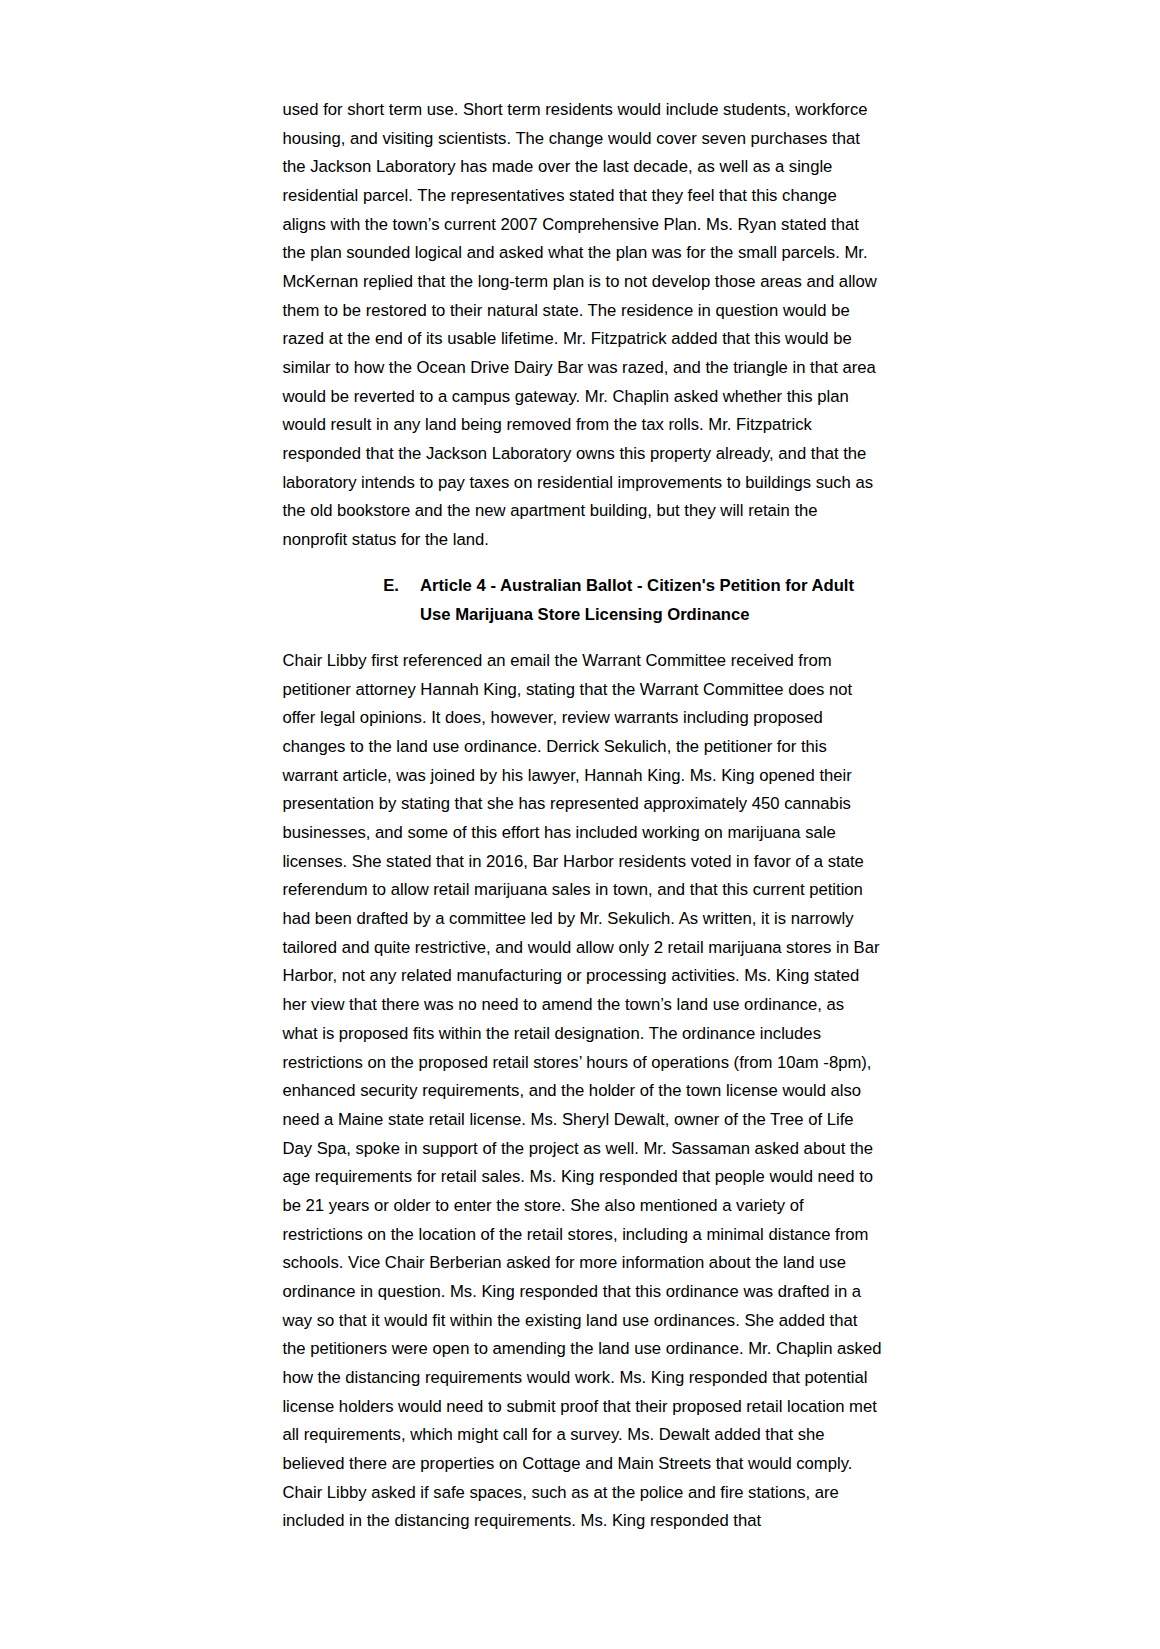used for short term use. Short term residents would include students, workforce housing, and visiting scientists. The change would cover seven purchases that the Jackson Laboratory has made over the last decade, as well as a single residential parcel. The representatives stated that they feel that this change aligns with the town’s current 2007 Comprehensive Plan. Ms. Ryan stated that the plan sounded logical and asked what the plan was for the small parcels. Mr. McKernan replied that the long-term plan is to not develop those areas and allow them to be restored to their natural state. The residence in question would be razed at the end of its usable lifetime. Mr. Fitzpatrick added that this would be similar to how the Ocean Drive Dairy Bar was razed, and the triangle in that area would be reverted to a campus gateway. Mr. Chaplin asked whether this plan would result in any land being removed from the tax rolls. Mr. Fitzpatrick responded that the Jackson Laboratory owns this property already, and that the laboratory intends to pay taxes on residential improvements to buildings such as the old bookstore and the new apartment building, but they will retain the nonprofit status for the land.
E. Article 4 - Australian Ballot - Citizen's Petition for Adult Use Marijuana Store Licensing Ordinance
Chair Libby first referenced an email the Warrant Committee received from petitioner attorney Hannah King, stating that the Warrant Committee does not offer legal opinions. It does, however, review warrants including proposed changes to the land use ordinance. Derrick Sekulich, the petitioner for this warrant article, was joined by his lawyer, Hannah King. Ms. King opened their presentation by stating that she has represented approximately 450 cannabis businesses, and some of this effort has included working on marijuana sale licenses. She stated that in 2016, Bar Harbor residents voted in favor of a state referendum to allow retail marijuana sales in town, and that this current petition had been drafted by a committee led by Mr. Sekulich. As written, it is narrowly tailored and quite restrictive, and would allow only 2 retail marijuana stores in Bar Harbor, not any related manufacturing or processing activities. Ms. King stated her view that there was no need to amend the town’s land use ordinance, as what is proposed fits within the retail designation. The ordinance includes restrictions on the proposed retail stores’ hours of operations (from 10am -8pm), enhanced security requirements, and the holder of the town license would also need a Maine state retail license. Ms. Sheryl Dewalt, owner of the Tree of Life Day Spa, spoke in support of the project as well. Mr. Sassaman asked about the age requirements for retail sales. Ms. King responded that people would need to be 21 years or older to enter the store. She also mentioned a variety of restrictions on the location of the retail stores, including a minimal distance from schools. Vice Chair Berberian asked for more information about the land use ordinance in question. Ms. King responded that this ordinance was drafted in a way so that it would fit within the existing land use ordinances. She added that the petitioners were open to amending the land use ordinance. Mr. Chaplin asked how the distancing requirements would work. Ms. King responded that potential license holders would need to submit proof that their proposed retail location met all requirements, which might call for a survey. Ms. Dewalt added that she believed there are properties on Cottage and Main Streets that would comply. Chair Libby asked if safe spaces, such as at the police and fire stations, are included in the distancing requirements. Ms. King responded that